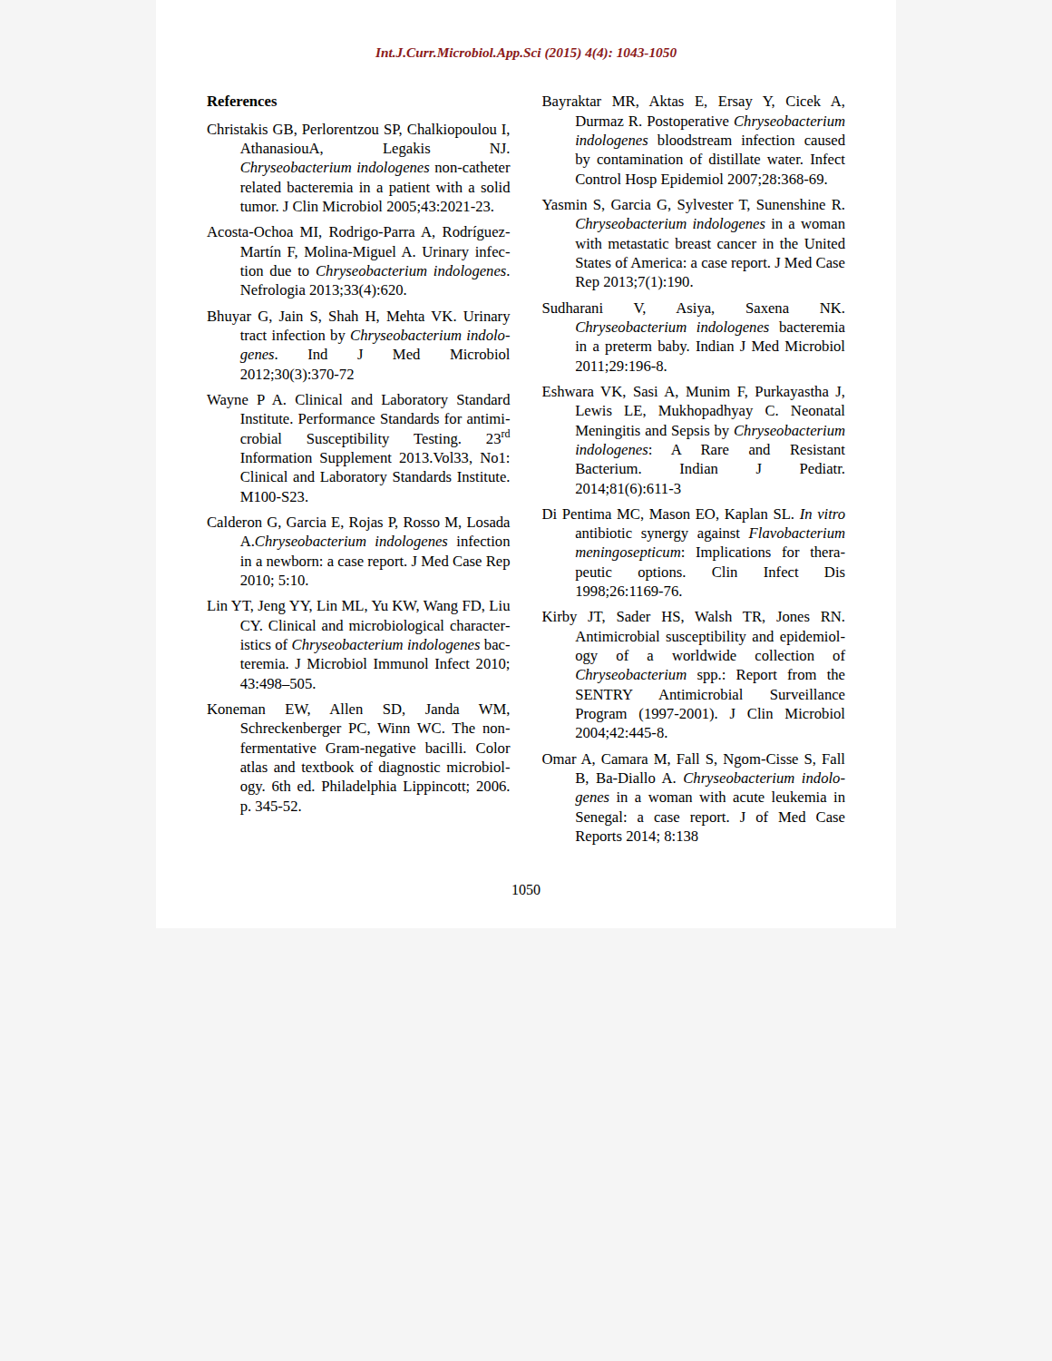Int.J.Curr.Microbiol.App.Sci (2015) 4(4): 1043-1050
References
Christakis GB, Perlorentzou SP, Chalkiopoulou I, AthanasiouA, Legakis NJ. Chryseobacterium indologenes non-catheter related bacteremia in a patient with a solid tumor. J Clin Microbiol 2005;43:2021-23.
Acosta-Ochoa MI, Rodrigo-Parra A, Rodríguez-Martín F, Molina-Miguel A. Urinary infection due to Chryseobacterium indologenes. Nefrologia 2013;33(4):620.
Bhuyar G, Jain S, Shah H, Mehta VK. Urinary tract infection by Chryseobacterium indologenes. Ind J Med Microbiol 2012;30(3):370-72
Wayne P A. Clinical and Laboratory Standard Institute. Performance Standards for antimicrobial Susceptibility Testing. 23rd Information Supplement 2013.Vol33, No1: Clinical and Laboratory Standards Institute. M100-S23.
Calderon G, Garcia E, Rojas P, Rosso M, Losada A.Chryseobacterium indologenes infection in a newborn: a case report. J Med Case Rep 2010; 5:10.
Lin YT, Jeng YY, Lin ML, Yu KW, Wang FD, Liu CY. Clinical and microbiological characteristics of Chryseobacterium indologenes bacteremia. J Microbiol Immunol Infect 2010; 43:498–505.
Koneman EW, Allen SD, Janda WM, Schreckenberger PC, Winn WC. The non-fermentative Gram-negative bacilli. Color atlas and textbook of diagnostic microbiology. 6th ed. Philadelphia Lippincott; 2006. p. 345-52.
Bayraktar MR, Aktas E, Ersay Y, Cicek A, Durmaz R. Postoperative Chryseobacterium indologenes bloodstream infection caused by contamination of distillate water. Infect Control Hosp Epidemiol 2007;28:368-69.
Yasmin S, Garcia G, Sylvester T, Sunenshine R. Chryseobacterium indologenes in a woman with metastatic breast cancer in the United States of America: a case report. J Med Case Rep 2013;7(1):190.
Sudharani V, Asiya, Saxena NK. Chryseobacterium indologenes bacteremia in a preterm baby. Indian J Med Microbiol 2011;29:196-8.
Eshwara VK, Sasi A, Munim F, Purkayastha J, Lewis LE, Mukhopadhyay C. Neonatal Meningitis and Sepsis by Chryseobacterium indologenes: A Rare and Resistant Bacterium. Indian J Pediatr. 2014;81(6):611-3
Di Pentima MC, Mason EO, Kaplan SL. In vitro antibiotic synergy against Flavobacterium meningosepticum: Implications for therapeutic options. Clin Infect Dis 1998;26:1169-76.
Kirby JT, Sader HS, Walsh TR, Jones RN. Antimicrobial susceptibility and epidemiology of a worldwide collection of Chryseobacterium spp.: Report from the SENTRY Antimicrobial Surveillance Program (1997-2001). J Clin Microbiol 2004;42:445-8.
Omar A, Camara M, Fall S, Ngom-Cisse S, Fall B, Ba-Diallo A. Chryseobacterium indologenes in a woman with acute leukemia in Senegal: a case report. J of Med Case Reports 2014; 8:138
1050